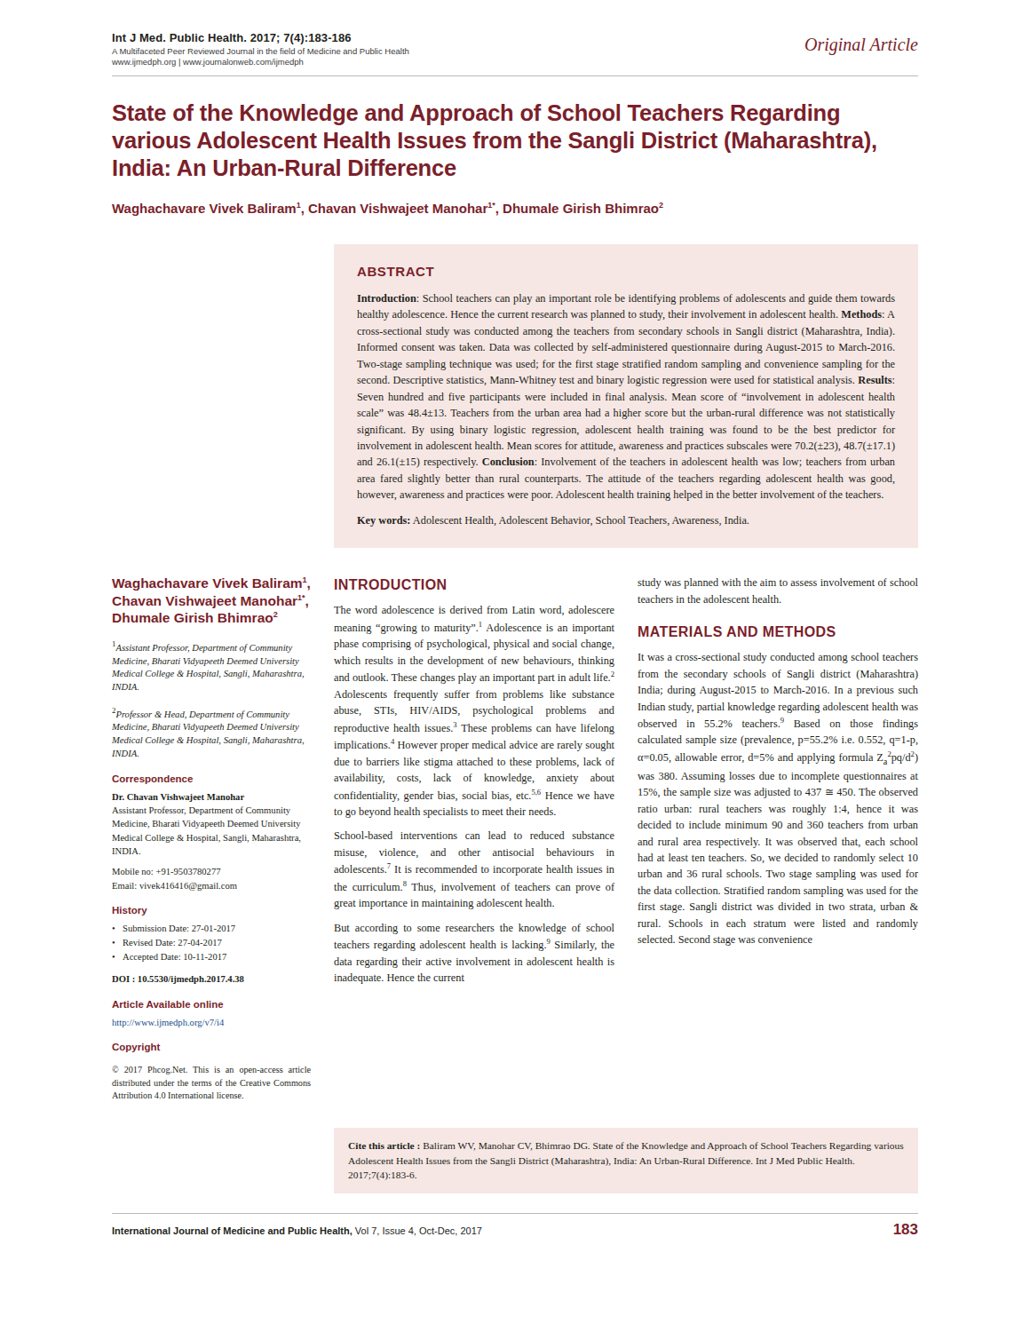Int J Med. Public Health. 2017; 7(4):183-186
A Multifaceted Peer Reviewed Journal in the field of Medicine and Public Health
www.ijmedph.org | www.journalonweb.com/ijmedph
Original Article
State of the Knowledge and Approach of School Teachers Regarding various Adolescent Health Issues from the Sangli District (Maharashtra), India: An Urban-Rural Difference
Waghachavare Vivek Baliram1, Chavan Vishwajeet Manohar1*, Dhumale Girish Bhimrao2
ABSTRACT
Introduction: School teachers can play an important role be identifying problems of adolescents and guide them towards healthy adolescence. Hence the current research was planned to study, their involvement in adolescent health. Methods: A cross-sectional study was conducted among the teachers from secondary schools in Sangli district (Maharashtra, India). Informed consent was taken. Data was collected by self-administered questionnaire during August-2015 to March-2016. Two-stage sampling technique was used; for the first stage stratified random sampling and convenience sampling for the second. Descriptive statistics, Mann-Whitney test and binary logistic regression were used for statistical analysis. Results: Seven hundred and five participants were included in final analysis. Mean score of “involvement in adolescent health scale” was 48.4±13. Teachers from the urban area had a higher score but the urban-rural difference was not statistically significant. By using binary logistic regression, adolescent health training was found to be the best predictor for involvement in adolescent health. Mean scores for attitude, awareness and practices subscales were 70.2(±23), 48.7(±17.1) and 26.1(±15) respectively. Conclusion: Involvement of the teachers in adolescent health was low; teachers from urban area fared slightly better than rural counterparts. The attitude of the teachers regarding adolescent health was good, however, awareness and practices were poor. Adolescent health training helped in the better involvement of the teachers.
Key words: Adolescent Health, Adolescent Behavior, School Teachers, Awareness, India.
Waghachavare Vivek Baliram1, Chavan Vishwajeet Manohar1*, Dhumale Girish Bhimrao2
1Assistant Professor, Department of Community Medicine, Bharati Vidyapeeth Deemed University Medical College & Hospital, Sangli, Maharashtra, INDIA.
2Professor & Head, Department of Community Medicine, Bharati Vidyapeeth Deemed University Medical College & Hospital, Sangli, Maharashtra, INDIA.
Correspondence
Dr. Chavan Vishwajeet Manohar
Assistant Professor, Department of Community Medicine, Bharati Vidyapeeth Deemed University Medical College & Hospital, Sangli, Maharashtra, INDIA.
Mobile no: +91-9503780277
Email: vivek416416@gmail.com
History
Submission Date: 27-01-2017
Revised Date: 27-04-2017
Accepted Date: 10-11-2017
DOI : 10.5530/ijmedph.2017.4.38
Article Available online
http://www.ijmedph.org/v7/i4
Copyright
© 2017 Phcog.Net. This is an open-access article distributed under the terms of the Creative Commons Attribution 4.0 International license.
INTRODUCTION
The word adolescence is derived from Latin word, adolescere meaning “growing to maturity”.1 Adolescence is an important phase comprising of psychological, physical and social change, which results in the development of new behaviours, thinking and outlook. These changes play an important part in adult life.2 Adolescents frequently suffer from problems like substance abuse, STIs, HIV/AIDS, psychological problems and reproductive health issues.3 These problems can have lifelong implications.4 However proper medical advice are rarely sought due to barriers like stigma attached to these problems, lack of availability, costs, lack of knowledge, anxiety about confidentiality, gender bias, social bias, etc.5,6 Hence we have to go beyond health specialists to meet their needs.
School-based interventions can lead to reduced substance misuse, violence, and other antisocial behaviours in adolescents.7 It is recommended to incorporate health issues in the curriculum.8 Thus, involvement of teachers can prove of great importance in maintaining adolescent health.
But according to some researchers the knowledge of school teachers regarding adolescent health is lacking.9 Similarly, the data regarding their active involvement in adolescent health is inadequate. Hence the current
study was planned with the aim to assess involvement of school teachers in the adolescent health.
MATERIALS AND METHODS
It was a cross-sectional study conducted among school teachers from the secondary schools of Sangli district (Maharashtra) India; during August-2015 to March-2016. In a previous such Indian study, partial knowledge regarding adolescent health was observed in 55.2% teachers.9 Based on those findings calculated sample size (prevalence, p=55.2% i.e. 0.552, q=1-p, α=0.05, allowable error, d=5% and applying formula Za2pq/d2) was 380. Assuming losses due to incomplete questionnaires at 15%, the sample size was adjusted to 437 ≅ 450. The observed ratio urban: rural teachers was roughly 1:4, hence it was decided to include minimum 90 and 360 teachers from urban and rural area respectively. It was observed that, each school had at least ten teachers. So, we decided to randomly select 10 urban and 36 rural schools. Two stage sampling was used for the data collection. Stratified random sampling was used for the first stage. Sangli district was divided in two strata, urban & rural. Schools in each stratum were listed and randomly selected. Second stage was convenience
Cite this article : Baliram WV, Manohar CV, Bhimrao DG. State of the Knowledge and Approach of School Teachers Regarding various Adolescent Health Issues from the Sangli District (Maharashtra), India: An Urban-Rural Difference. Int J Med Public Health. 2017;7(4):183-6.
International Journal of Medicine and Public Health, Vol 7, Issue 4, Oct-Dec, 2017
183